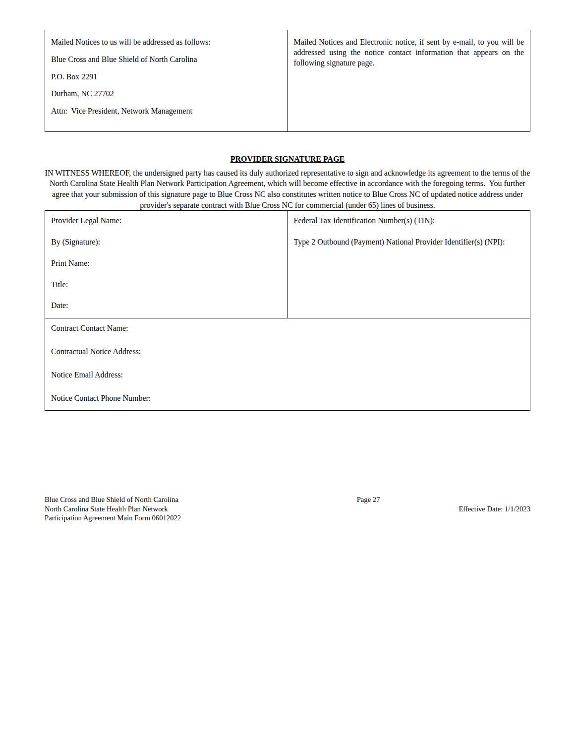| Mailed Notices to us will be addressed as follows: Blue Cross and Blue Shield of North Carolina P.O. Box 2291 Durham, NC 27702 Attn: Vice President, Network Management | Mailed Notices and Electronic notice, if sent by e-mail, to you will be addressed using the notice contact information that appears on the following signature page. |
PROVIDER SIGNATURE PAGE
IN WITNESS WHEREOF, the undersigned party has caused its duly authorized representative to sign and acknowledge its agreement to the terms of the North Carolina State Health Plan Network Participation Agreement, which will become effective in accordance with the foregoing terms. You further agree that your submission of this signature page to Blue Cross NC also constitutes written notice to Blue Cross NC of updated notice address under provider's separate contract with Blue Cross NC for commercial (under 65) lines of business.
| Provider Legal Name: By (Signature): Print Name: Title: Date: | Federal Tax Identification Number(s) (TIN): Type 2 Outbound (Payment) National Provider Identifier(s) (NPI): |
| Contract Contact Name: Contractual Notice Address: Notice Email Address: Notice Contact Phone Number: |
Blue Cross and Blue Shield of North Carolina Page 27
North Carolina State Health Plan Network Effective Date: 1/1/2023
Participation Agreement Main Form 06012022